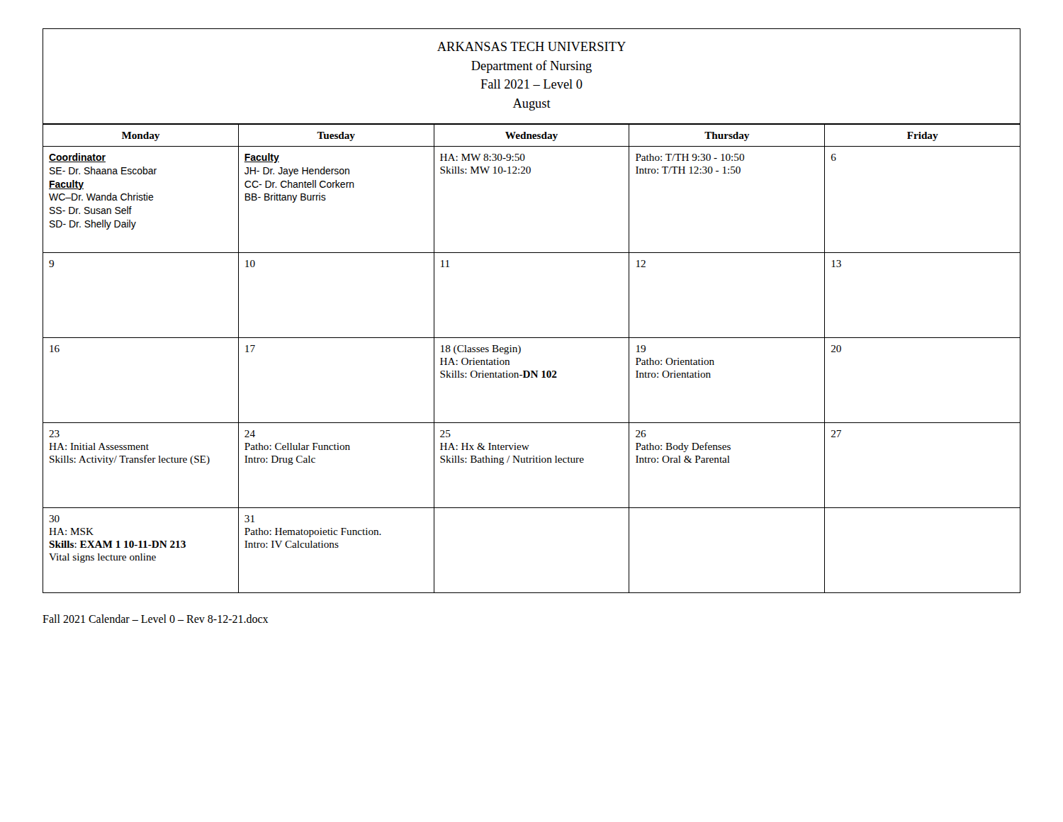ARKANSAS TECH UNIVERSITY Department of Nursing Fall 2021 – Level 0 August
| Monday | Tuesday | Wednesday | Thursday | Friday |
| --- | --- | --- | --- | --- |
| Coordinator SE- Dr. Shaana Escobar Faculty WC–Dr. Wanda Christie SS- Dr. Susan Self SD- Dr. Shelly Daily | Faculty JH- Dr. Jaye Henderson CC- Dr. Chantell Corkern BB- Brittany Burris | HA: MW 8:30-9:50 Skills: MW 10-12:20 | Patho: T/TH 9:30 - 10:50 Intro: T/TH 12:30 - 1:50 | 6 |
| 9 | 10 | 11 | 12 | 13 |
| 16 | 17 | 18 (Classes Begin) HA: Orientation Skills: Orientation- DN 102 | 19 Patho: Orientation Intro: Orientation | 20 |
| 23 HA: Initial Assessment Skills: Activity/ Transfer lecture (SE) | 24 Patho: Cellular Function Intro: Drug Calc | 25 HA: Hx & Interview Skills: Bathing / Nutrition lecture | 26 Patho: Body Defenses Intro: Oral & Parental | 27 |
| 30 HA: MSK Skills : EXAM 1 10-11-DN 213 Vital signs lecture online | 31 Patho: Hematopoietic Function. Intro: IV Calculations | | | |
Fall 2021 Calendar – Level 0 – Rev 8-12-21.docx